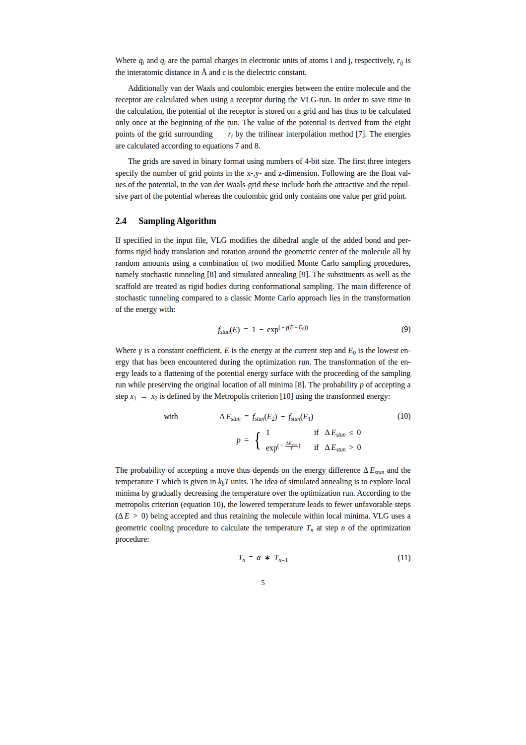Where qi and qi are the partial charges in electronic units of atoms i and j, respectively, rij is the interatomic distance in Å and ϵ is the dielectric constant.
Additionally van der Waals and coulombic energies between the entire molecule and the receptor are calculated when using a receptor during the VLG-run. In order to save time in the calculation, the potential of the receptor is stored on a grid and has thus to be calculated only once at the beginning of the run. The value of the potential is derived from the eight points of the grid surrounding ri by the trilinear interpolation method [7]. The energies are calculated according to equations 7 and 8.
The grids are saved in binary format using numbers of 4-bit size. The first three integers specify the number of grid points in the x-,y- and z-dimension. Following are the float values of the potential, in the van der Waals-grid these include both the attractive and the repulsive part of the potential whereas the coulombic grid only contains one value per grid point.
2.4 Sampling Algorithm
If specified in the input file, VLG modifies the dihedral angle of the added bond and performs rigid body translation and rotation around the geometric center of the molecule all by random amounts using a combination of two modified Monte Carlo sampling procedures, namely stochastic tunneling [8] and simulated annealing [9]. The substituents as well as the scaffold are treated as rigid bodies during conformational sampling. The main difference of stochastic tunneling compared to a classic Monte Carlo approach lies in the transformation of the energy with:
| f stun ( E ) | = | 1 − exp ( − γ ( E − E 0 )) |
(9)
Where γ is a constant coefficient, E is the energy at the current step and E0 is the lowest energy that has been encountered during the optimization run. The transformation of the energy leads to a flattening of the potential energy surface with the proceeding of the sampling run while preserving the original location of all minima [8]. The probability p of accepting a step x1 → x2 is defined by the Metropolis criterion [10] using the transformed energy:
(10)
| with | Δ E stun | = | f stun ( E 2 ) − f stun ( E 1 ) |
| | p | = | { / 1 / if Δ E stun ≤ 0 / / exp ( − Δ E stun T ) / if Δ E stun > 0 / |
The probability of accepting a move thus depends on the energy difference ΔEstun and the temperature T which is given in kbT units. The idea of simulated annealing is to explore local minima by gradually decreasing the temperature over the optimization run. According to the metropolis criterion (equation 10), the lowered temperature leads to fewer unfavorable steps (ΔE > 0) being accepted and thus retaining the molecule within local minima. VLG uses a geometric cooling procedure to calculate the temperature Tn at step n of the optimization procedure:
Tn = α ∗ Tn−1
(11)
5